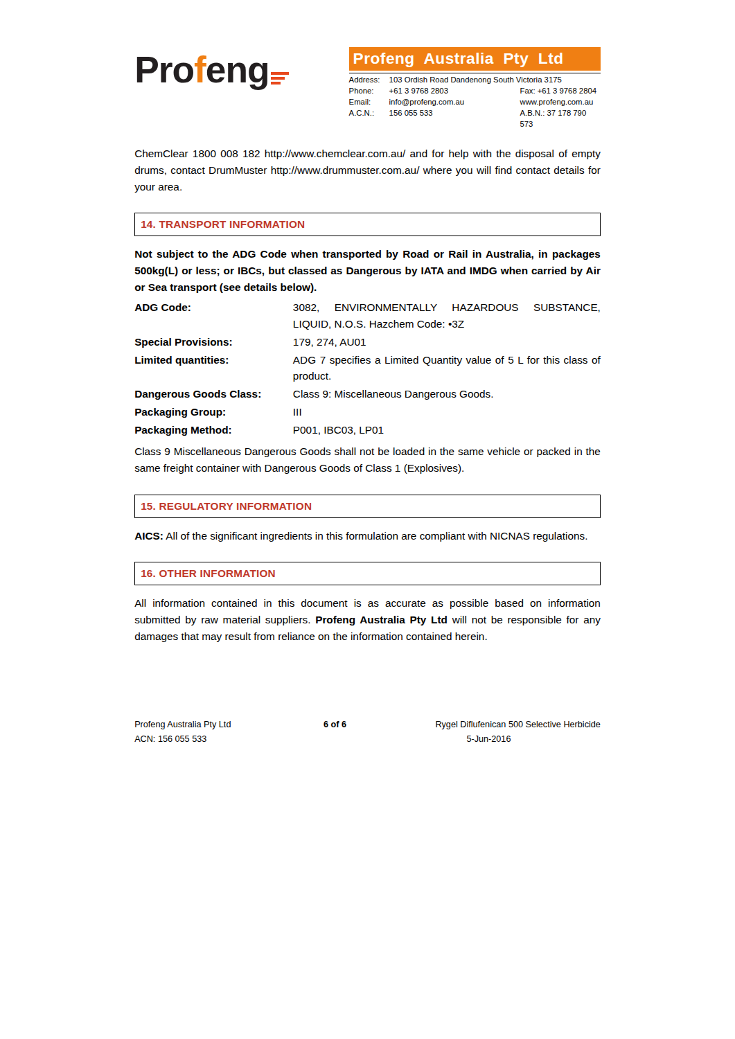Profeng
Profeng Australia Pty Ltd
| Address: | 103 Ordish Road Dandenong South Victoria 3175 |
| Phone: | +61 3 9768 2803 | Fax: +61 3 9768 2804 |
| Email: | info@profeng.com.au | www.profeng.com.au |
| A.C.N.: | 156 055 533 | A.B.N.: 37 178 790 573 |
ChemClear 1800 008 182 http://www.chemclear.com.au/ and for help with the disposal of empty drums, contact DrumMuster http://www.drummuster.com.au/ where you will find contact details for your area.
14. TRANSPORT INFORMATION
Not subject to the ADG Code when transported by Road or Rail in Australia, in packages 500kg(L) or less; or IBCs, but classed as Dangerous by IATA and IMDG when carried by Air or Sea transport (see details below).
| ADG Code: | 3082, ENVIRONMENTALLY HAZARDOUS SUBSTANCE, LIQUID, N.O.S. Hazchem Code: •3Z |
| Special Provisions: | 179, 274, AU01 |
| Limited quantities: | ADG 7 specifies a Limited Quantity value of 5 L for this class of product. |
| Dangerous Goods Class: | Class 9: Miscellaneous Dangerous Goods. |
| Packaging Group: | III |
| Packaging Method: | P001, IBC03, LP01 |
Class 9 Miscellaneous Dangerous Goods shall not be loaded in the same vehicle or packed in the same freight container with Dangerous Goods of Class 1 (Explosives).
15. REGULATORY INFORMATION
AICS: All of the significant ingredients in this formulation are compliant with NICNAS regulations.
16. OTHER INFORMATION
All information contained in this document is as accurate as possible based on information submitted by raw material suppliers. Profeng Australia Pty Ltd will not be responsible for any damages that may result from reliance on the information contained herein.
| Profeng Australia Pty Ltd | 6 of 6 | Rygel Diflufenican 500 Selective Herbicide |
| ACN: 156 055 533 | | 5-Jun-2016 |